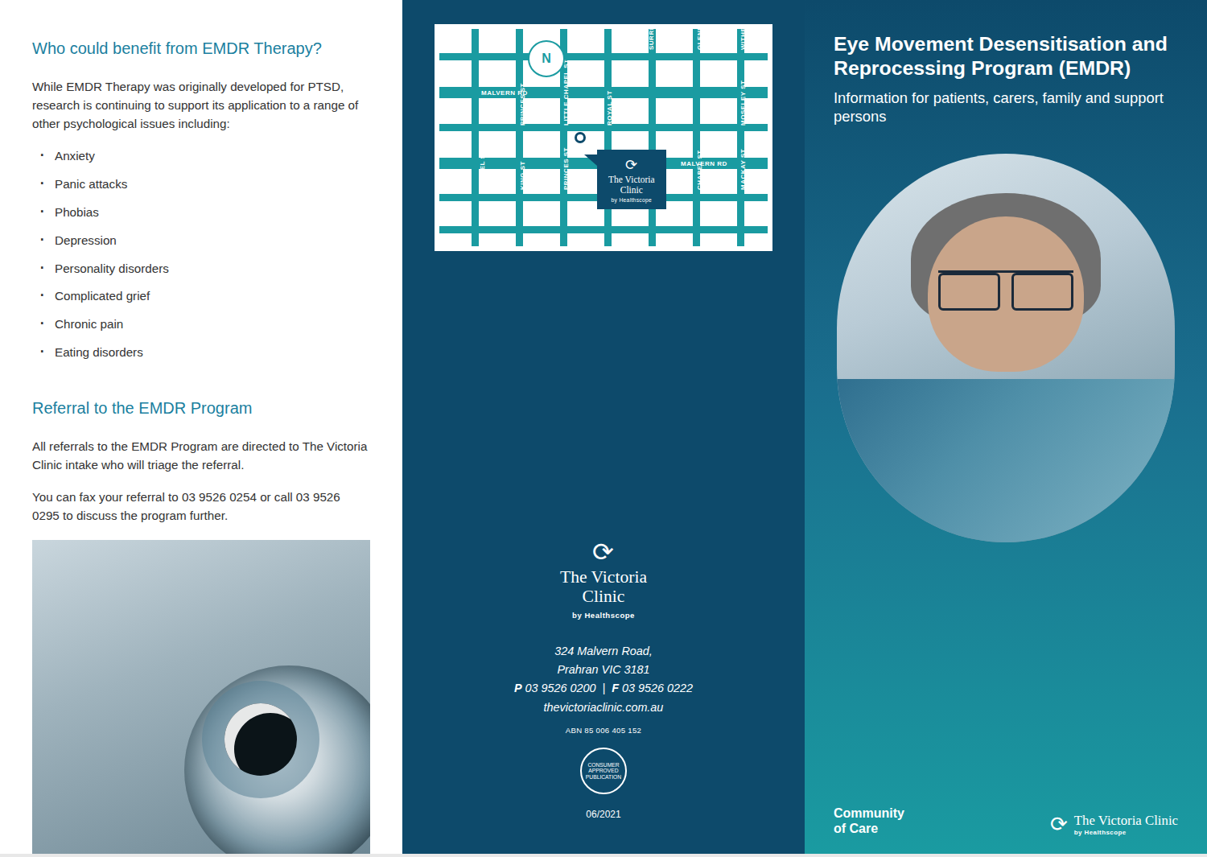Who could benefit from EMDR Therapy?
While EMDR Therapy was originally developed for PTSD, research is continuing to support its application to a range of other psychological issues including:
Anxiety
Panic attacks
Phobias
Depression
Personality disorders
Complicated grief
Chronic pain
Eating disorders
Referral to the EMDR Program
All referrals to the EMDR Program are directed to The Victoria Clinic intake who will triage the referral.
You can fax your referral to 03 9526 0254 or call 03 9526 0295 to discuss the program further.
CHAPEL ST CHAPEL ST MALVERN RD MALVERN RD SURREY RD GLENFERN RD WITHERS ST MOSELEY ST CHAPEL ST MACKAY ST KING ST PRINCES ST BATH ST ROYAL ST LITTLE CHAPEL ST PRINCES ST
N
⟳ The VictoriaClinic by Healthscope
⟳
The Victoria Clinic
by Healthscope
324 Malvern Road,
Prahran VIC 3181
P 03 9526 0200 | F 03 9526 0222
thevictoriaclinic.com.au
ABN 85 006 405 152
CONSUMER
APPROVED
PUBLICATION
06/2021
Eye Movement Desensitisation and Reprocessing Program (EMDR)
Information for patients, carers, family and support persons
Community
of Care
⟳ The Victoria Clinicby Healthscope